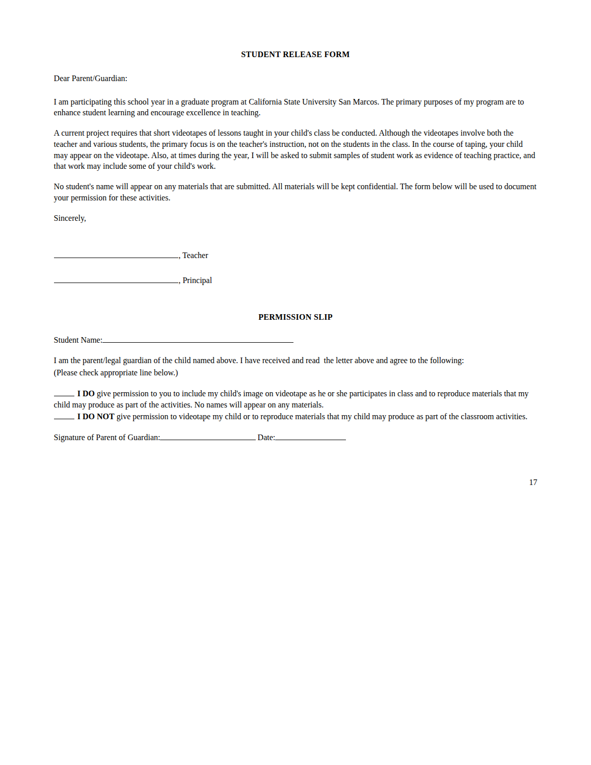STUDENT RELEASE FORM
Dear Parent/Guardian:
I am participating this school year in a graduate program at California State University San Marcos. The primary purposes of my program are to enhance student learning and encourage excellence in teaching.
A current project requires that short videotapes of lessons taught in your child's class be conducted. Although the videotapes involve both the teacher and various students, the primary focus is on the teacher's instruction, not on the students in the class. In the course of taping, your child may appear on the videotape. Also, at times during the year, I will be asked to submit samples of student work as evidence of teaching practice, and that work may include some of your child's work.
No student's name will appear on any materials that are submitted. All materials will be kept confidential. The form below will be used to document your permission for these activities.
Sincerely,
, Teacher
, Principal
PERMISSION SLIP
Student Name:
I am the parent/legal guardian of the child named above. I have received and read the letter above and agree to the following:
(Please check appropriate line below.)
I DO give permission to you to include my child's image on videotape as he or she participates in class and to reproduce materials that my child may produce as part of the activities. No names will appear on any materials.
I DO NOT give permission to videotape my child or to reproduce materials that my child may produce as part of the classroom activities.
Signature of Parent of Guardian: Date:
17